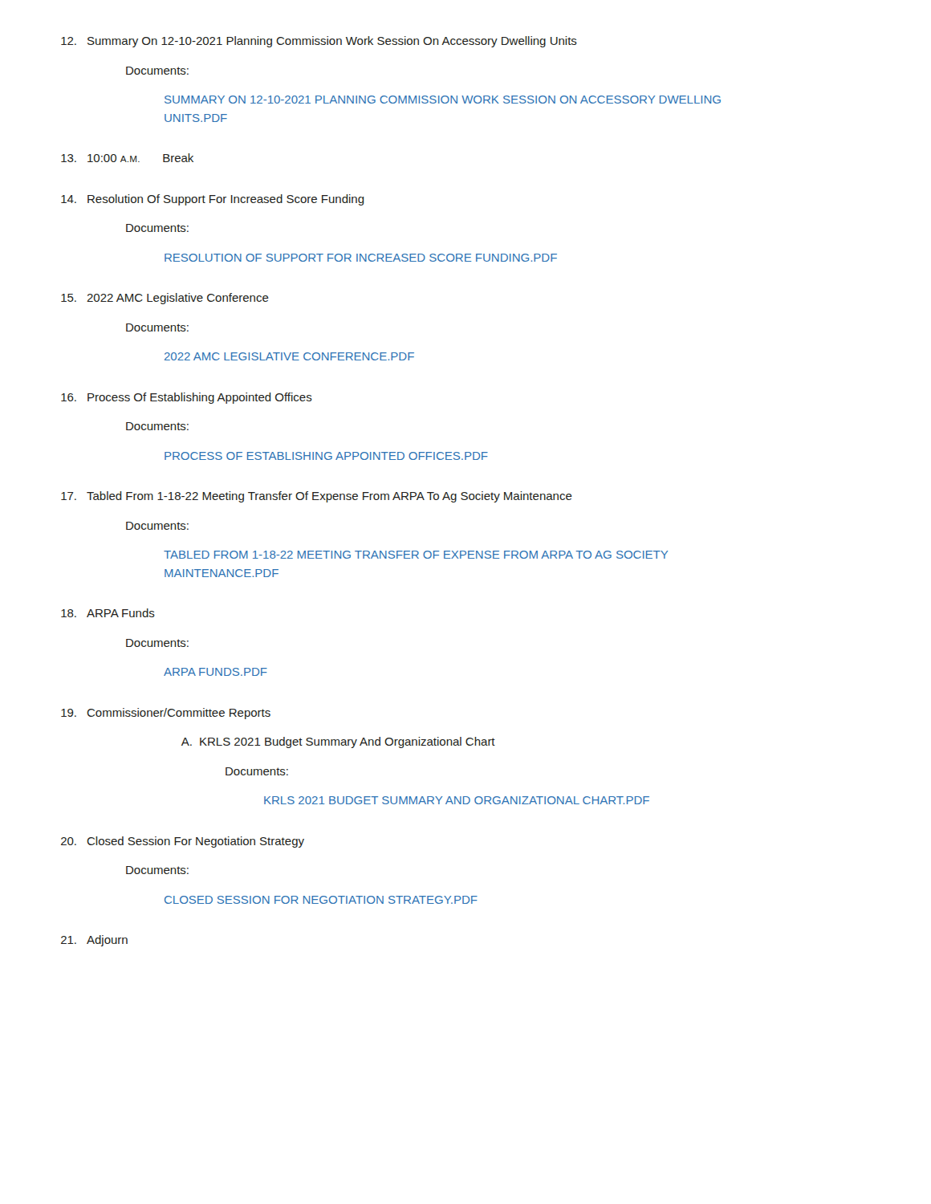12. Summary On 12-10-2021 Planning Commission Work Session On Accessory Dwelling Units
Documents:
Summary on 12-10-2021 Planning Commission Work Session on Accessory Dwelling Units.pdf
13. 10:00 A.M. Break
14. Resolution Of Support For Increased Score Funding
Documents:
Resolution of Support for Increased Score Funding.pdf
15. 2022 AMC Legislative Conference
Documents:
2022 AMC Legislative Conference.pdf
16. Process Of Establishing Appointed Offices
Documents:
Process of Establishing Appointed Offices.pdf
17. Tabled From 1-18-22 Meeting Transfer Of Expense From ARPA To Ag Society Maintenance
Documents:
Tabled from 1-18-22 Meeting Transfer of Expense from ARPA to Ag Society Maintenance.pdf
18. ARPA Funds
Documents:
ARPA Funds.pdf
19. Commissioner/Committee Reports
A. KRLS 2021 Budget Summary And Organizational Chart
Documents:
KRLS 2021 Budget Summary and Organizational Chart.pdf
20. Closed Session For Negotiation Strategy
Documents:
Closed Session for Negotiation Strategy.pdf
21. Adjourn